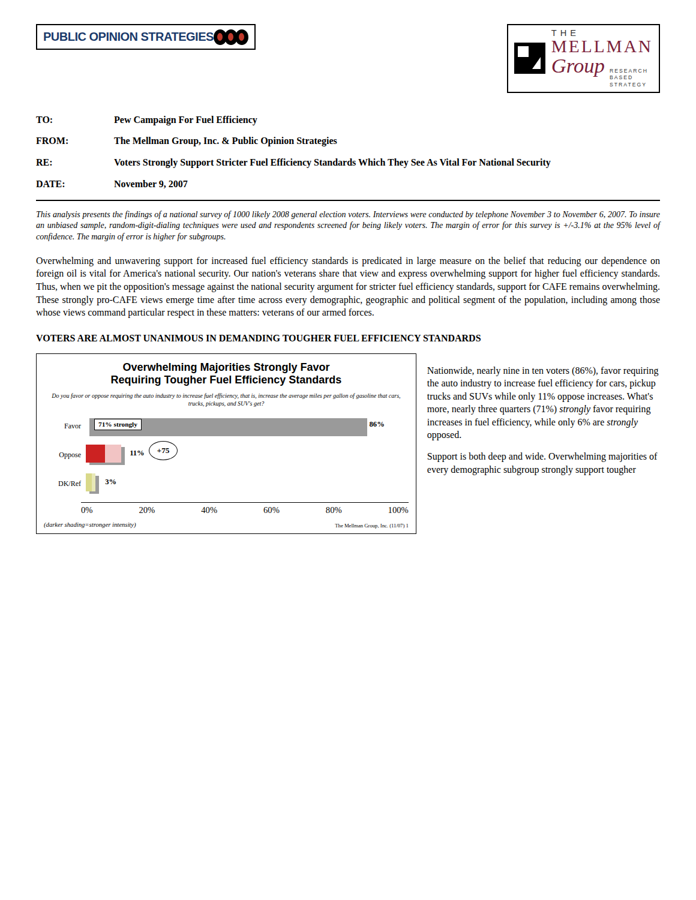PUBLIC OPINION STRATEGIES
THE
MELLMAN
Group Research
Based
Strategy
| TO: | Pew Campaign For Fuel Efficiency |
| FROM: | The Mellman Group, Inc. & Public Opinion Strategies |
| RE: | Voters Strongly Support Stricter Fuel Efficiency Standards Which They See As Vital For National Security |
| DATE: | November 9, 2007 |
This analysis presents the findings of a national survey of 1000 likely 2008 general election voters. Interviews were conducted by telephone November 3 to November 6, 2007. To insure an unbiased sample, random-digit-dialing techniques were used and respondents screened for being likely voters. The margin of error for this survey is +/-3.1% at the 95% level of confidence. The margin of error is higher for subgroups.
Overwhelming and unwavering support for increased fuel efficiency standards is predicated in large measure on the belief that reducing our dependence on foreign oil is vital for America's national security. Our nation's veterans share that view and express overwhelming support for higher fuel efficiency standards. Thus, when we pit the opposition's message against the national security argument for stricter fuel efficiency standards, support for CAFE remains overwhelming. These strongly pro-CAFE views emerge time after time across every demographic, geographic and political segment of the population, including among those whose views command particular respect in these matters: veterans of our armed forces.
Voters Are Almost Unanimous In Demanding Tougher Fuel Efficiency Standards
Overwhelming Majorities Strongly Favor
Requiring Tougher Fuel Efficiency Standards
Do you favor or oppose requiring the auto industry to increase fuel efficiency, that is, increase the average miles per gallon of gasoline that cars, trucks, pickups, and SUV's get?
Favor
71% strongly
86%
Oppose
11%
+75
DK/Ref
3%
0% 20% 40% 60% 80% 100%
(darker shading=stronger intensity) The Mellman Group, Inc. (11/07) 1
Nationwide, nearly nine in ten voters (86%), favor requiring the auto industry to increase fuel efficiency for cars, pickup trucks and SUVs while only 11% oppose increases. What's more, nearly three quarters (71%) strongly favor requiring increases in fuel efficiency, while only 6% are strongly opposed.
Support is both deep and wide. Overwhelming majorities of every demographic subgroup strongly support tougher